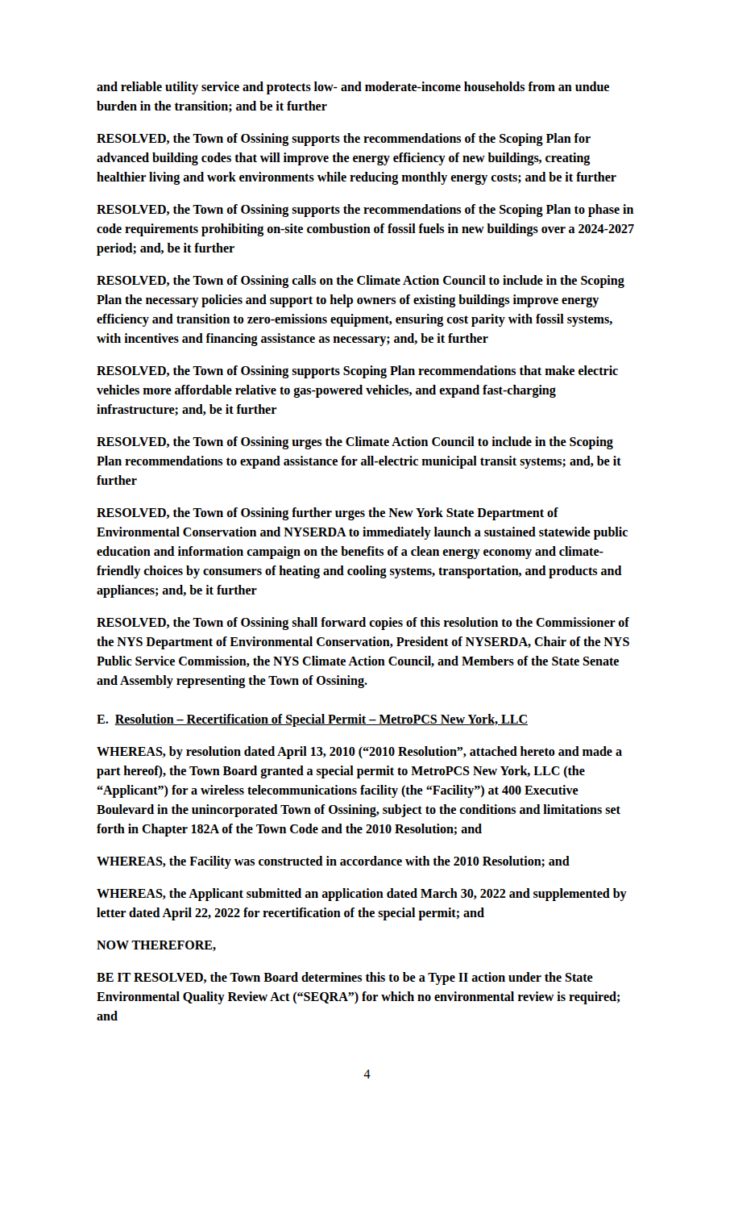and reliable utility service and protects low- and moderate-income households from an undue burden in the transition; and be it further
RESOLVED, the Town of Ossining supports the recommendations of the Scoping Plan for advanced building codes that will improve the energy efficiency of new buildings, creating healthier living and work environments while reducing monthly energy costs; and be it further
RESOLVED, the Town of Ossining supports the recommendations of the Scoping Plan to phase in code requirements prohibiting on-site combustion of fossil fuels in new buildings over a 2024-2027 period; and, be it further
RESOLVED, the Town of Ossining calls on the Climate Action Council to include in the Scoping Plan the necessary policies and support to help owners of existing buildings improve energy efficiency and transition to zero-emissions equipment, ensuring cost parity with fossil systems, with incentives and financing assistance as necessary; and, be it further
RESOLVED, the Town of Ossining supports Scoping Plan recommendations that make electric vehicles more affordable relative to gas-powered vehicles, and expand fast-charging infrastructure; and, be it further
RESOLVED, the Town of Ossining urges the Climate Action Council to include in the Scoping Plan recommendations to expand assistance for all-electric municipal transit systems; and, be it further
RESOLVED, the Town of Ossining further urges the New York State Department of Environmental Conservation and NYSERDA to immediately launch a sustained statewide public education and information campaign on the benefits of a clean energy economy and climate-friendly choices by consumers of heating and cooling systems, transportation, and products and appliances; and, be it further
RESOLVED, the Town of Ossining shall forward copies of this resolution to the Commissioner of the NYS Department of Environmental Conservation, President of NYSERDA, Chair of the NYS Public Service Commission, the NYS Climate Action Council, and Members of the State Senate and Assembly representing the Town of Ossining.
E. Resolution – Recertification of Special Permit – MetroPCS New York, LLC
WHEREAS, by resolution dated April 13, 2010 (“2010 Resolution”, attached hereto and made a part hereof), the Town Board granted a special permit to MetroPCS New York, LLC (the “Applicant”) for a wireless telecommunications facility (the “Facility”) at 400 Executive Boulevard in the unincorporated Town of Ossining, subject to the conditions and limitations set forth in Chapter 182A of the Town Code and the 2010 Resolution; and
WHEREAS, the Facility was constructed in accordance with the 2010 Resolution; and
WHEREAS, the Applicant submitted an application dated March 30, 2022 and supplemented by letter dated April 22, 2022 for recertification of the special permit; and
NOW THEREFORE,
BE IT RESOLVED, the Town Board determines this to be a Type II action under the State Environmental Quality Review Act (“SEQRA”) for which no environmental review is required; and
4